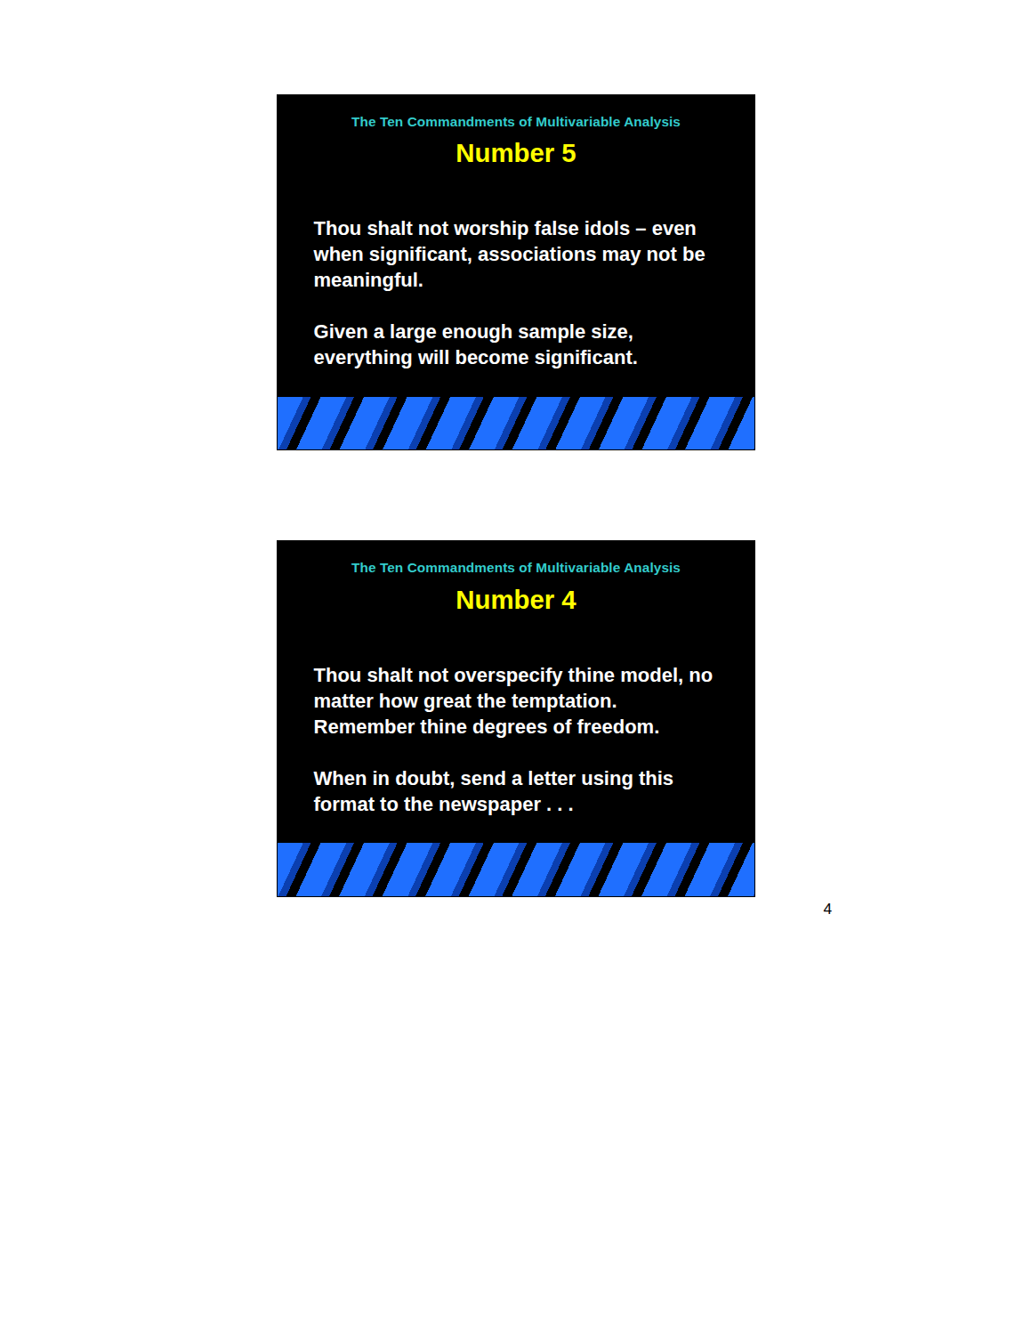The Ten Commandments of Multivariable Analysis
Number 5
Thou shalt not worship false idols – even when significant, associations may not be meaningful.
Given a large enough sample size, everything will become significant.
The Ten Commandments of Multivariable Analysis
Number 4
Thou shalt not overspecify thine model, no matter how great the temptation. Remember thine degrees of freedom.
When in doubt, send a letter using this format to the newspaper . . .
4